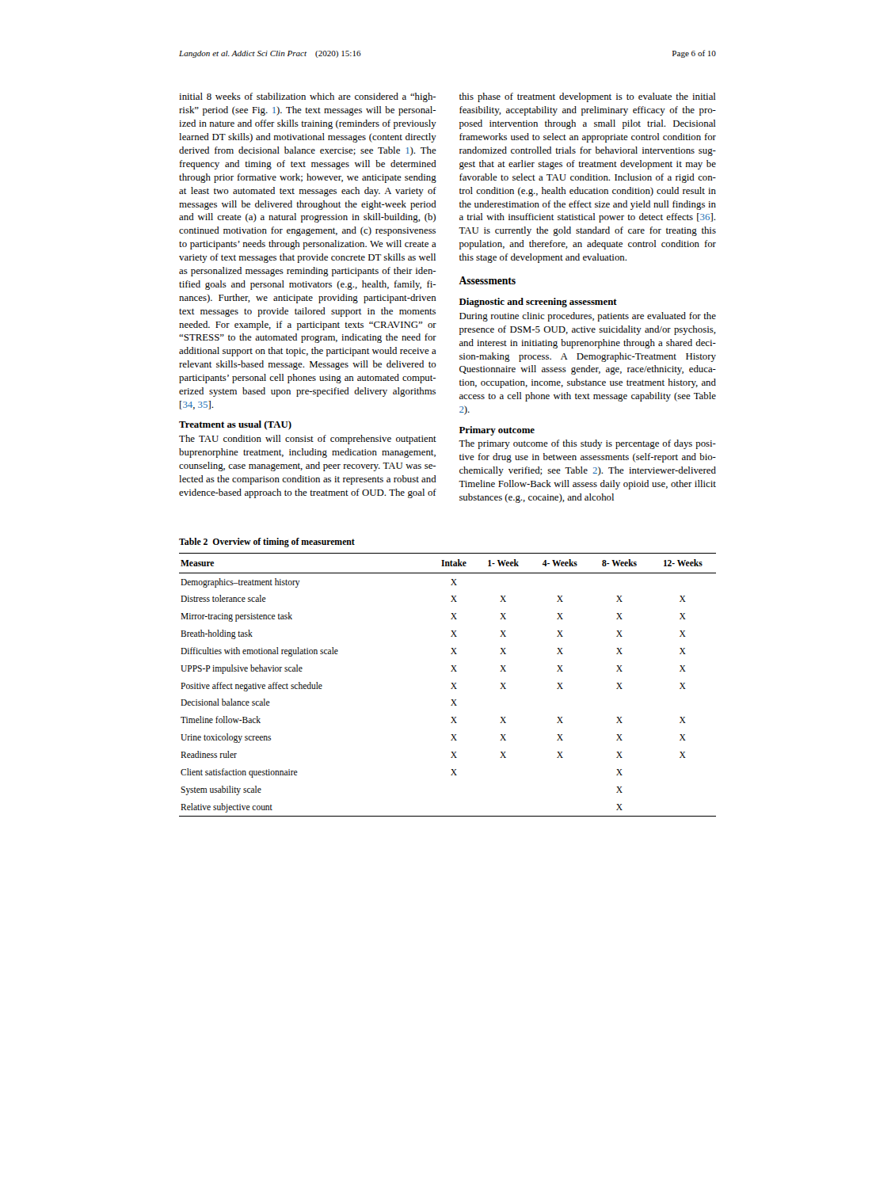Langdon et al. Addict Sci Clin Pract (2020) 15:16
Page 6 of 10
initial 8 weeks of stabilization which are considered a “high-risk” period (see Fig. 1). The text messages will be personalized in nature and offer skills training (reminders of previously learned DT skills) and motivational messages (content directly derived from decisional balance exercise; see Table 1). The frequency and timing of text messages will be determined through prior formative work; however, we anticipate sending at least two automated text messages each day. A variety of messages will be delivered throughout the eight-week period and will create (a) a natural progression in skill-building, (b) continued motivation for engagement, and (c) responsiveness to participants’ needs through personalization. We will create a variety of text messages that provide concrete DT skills as well as personalized messages reminding participants of their identified goals and personal motivators (e.g., health, family, finances). Further, we anticipate providing participant-driven text messages to provide tailored support in the moments needed. For example, if a participant texts “CRAVING” or “STRESS” to the automated program, indicating the need for additional support on that topic, the participant would receive a relevant skills-based message. Messages will be delivered to participants’ personal cell phones using an automated computerized system based upon pre-specified delivery algorithms [34, 35].
Treatment as usual (TAU)
The TAU condition will consist of comprehensive outpatient buprenorphine treatment, including medication management, counseling, case management, and peer recovery. TAU was selected as the comparison condition as it represents a robust and evidence-based approach to the treatment of OUD. The goal of this phase of treatment development is to evaluate the initial feasibility, acceptability and preliminary efficacy of the proposed intervention through a small pilot trial. Decisional frameworks used to select an appropriate control condition for randomized controlled trials for behavioral interventions suggest that at earlier stages of treatment development it may be favorable to select a TAU condition. Inclusion of a rigid control condition (e.g., health education condition) could result in the underestimation of the effect size and yield null findings in a trial with insufficient statistical power to detect effects [36]. TAU is currently the gold standard of care for treating this population, and therefore, an adequate control condition for this stage of development and evaluation.
Assessments
Diagnostic and screening assessment
During routine clinic procedures, patients are evaluated for the presence of DSM-5 OUD, active suicidality and/or psychosis, and interest in initiating buprenorphine through a shared decision-making process. A Demographic-Treatment History Questionnaire will assess gender, age, race/ethnicity, education, occupation, income, substance use treatment history, and access to a cell phone with text message capability (see Table 2).
Primary outcome
The primary outcome of this study is percentage of days positive for drug use in between assessments (self-report and biochemically verified; see Table 2). The interviewer-delivered Timeline Follow-Back will assess daily opioid use, other illicit substances (e.g., cocaine), and alcohol
Table 2 Overview of timing of measurement
| Measure | Intake | 1- Week | 4- Weeks | 8- Weeks | 12- Weeks |
| --- | --- | --- | --- | --- | --- |
| Demographics–treatment history | X | | | | |
| Distress tolerance scale | X | X | X | X | X |
| Mirror-tracing persistence task | X | X | X | X | X |
| Breath-holding task | X | X | X | X | X |
| Difficulties with emotional regulation scale | X | X | X | X | X |
| UPPS-P impulsive behavior scale | X | X | X | X | X |
| Positive affect negative affect schedule | X | X | X | X | X |
| Decisional balance scale | X | | | | |
| Timeline follow-Back | X | X | X | X | X |
| Urine toxicology screens | X | X | X | X | X |
| Readiness ruler | X | X | X | X | X |
| Client satisfaction questionnaire | X | | | X | |
| System usability scale | | | | X | |
| Relative subjective count | | | | X | |